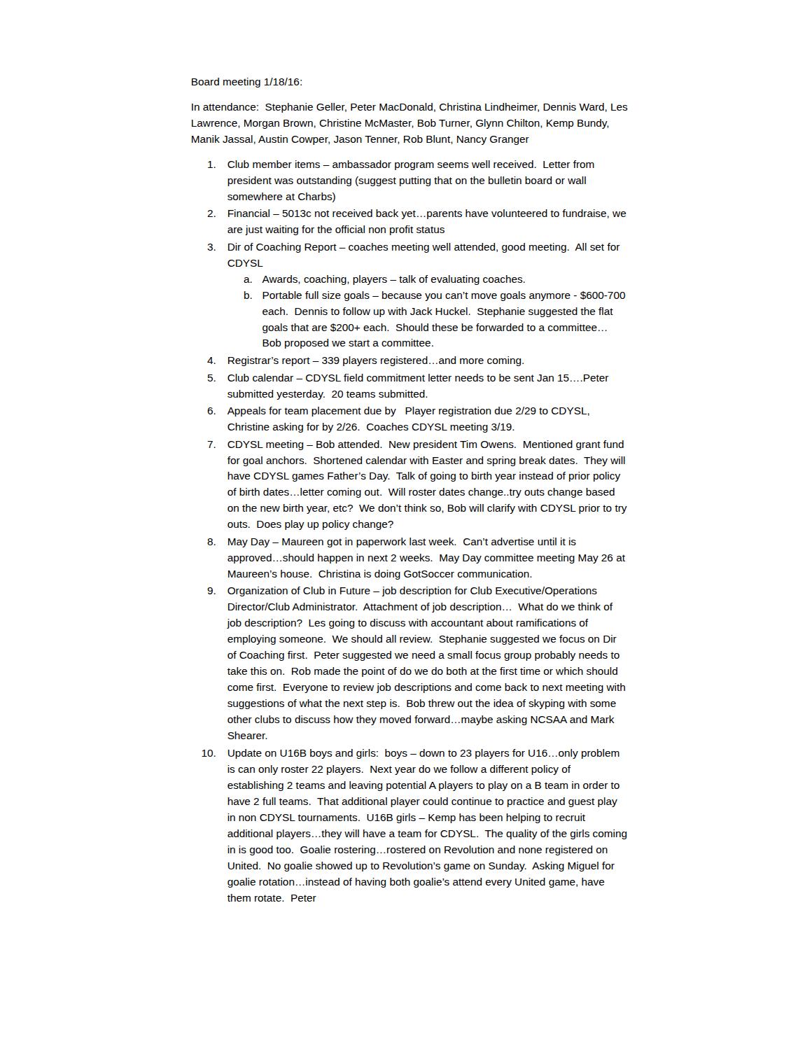Board meeting 1/18/16:
In attendance: Stephanie Geller, Peter MacDonald, Christina Lindheimer, Dennis Ward, Les Lawrence, Morgan Brown, Christine McMaster, Bob Turner, Glynn Chilton, Kemp Bundy, Manik Jassal, Austin Cowper, Jason Tenner, Rob Blunt, Nancy Granger
Club member items – ambassador program seems well received. Letter from president was outstanding (suggest putting that on the bulletin board or wall somewhere at Charbs)
Financial – 5013c not received back yet…parents have volunteered to fundraise, we are just waiting for the official non profit status
Dir of Coaching Report – coaches meeting well attended, good meeting. All set for CDYSL
Awards, coaching, players – talk of evaluating coaches.
Portable full size goals – because you can’t move goals anymore - $600-700 each. Dennis to follow up with Jack Huckel. Stephanie suggested the flat goals that are $200+ each. Should these be forwarded to a committee… Bob proposed we start a committee.
Registrar’s report – 339 players registered…and more coming.
Club calendar – CDYSL field commitment letter needs to be sent Jan 15….Peter submitted yesterday. 20 teams submitted.
Appeals for team placement due by Player registration due 2/29 to CDYSL, Christine asking for by 2/26. Coaches CDYSL meeting 3/19.
CDYSL meeting – Bob attended. New president Tim Owens. Mentioned grant fund for goal anchors. Shortened calendar with Easter and spring break dates. They will have CDYSL games Father’s Day. Talk of going to birth year instead of prior policy of birth dates…letter coming out. Will roster dates change..try outs change based on the new birth year, etc? We don’t think so, Bob will clarify with CDYSL prior to try outs. Does play up policy change?
May Day – Maureen got in paperwork last week. Can’t advertise until it is approved…should happen in next 2 weeks. May Day committee meeting May 26 at Maureen’s house. Christina is doing GotSoccer communication.
Organization of Club in Future – job description for Club Executive/Operations Director/Club Administrator. Attachment of job description… What do we think of job description? Les going to discuss with accountant about ramifications of employing someone. We should all review. Stephanie suggested we focus on Dir of Coaching first. Peter suggested we need a small focus group probably needs to take this on. Rob made the point of do we do both at the first time or which should come first. Everyone to review job descriptions and come back to next meeting with suggestions of what the next step is. Bob threw out the idea of skyping with some other clubs to discuss how they moved forward…maybe asking NCSAA and Mark Shearer.
Update on U16B boys and girls: boys – down to 23 players for U16…only problem is can only roster 22 players. Next year do we follow a different policy of establishing 2 teams and leaving potential A players to play on a B team in order to have 2 full teams. That additional player could continue to practice and guest play in non CDYSL tournaments. U16B girls – Kemp has been helping to recruit additional players…they will have a team for CDYSL. The quality of the girls coming in is good too. Goalie rostering…rostered on Revolution and none registered on United. No goalie showed up to Revolution’s game on Sunday. Asking Miguel for goalie rotation…instead of having both goalie’s attend every United game, have them rotate. Peter